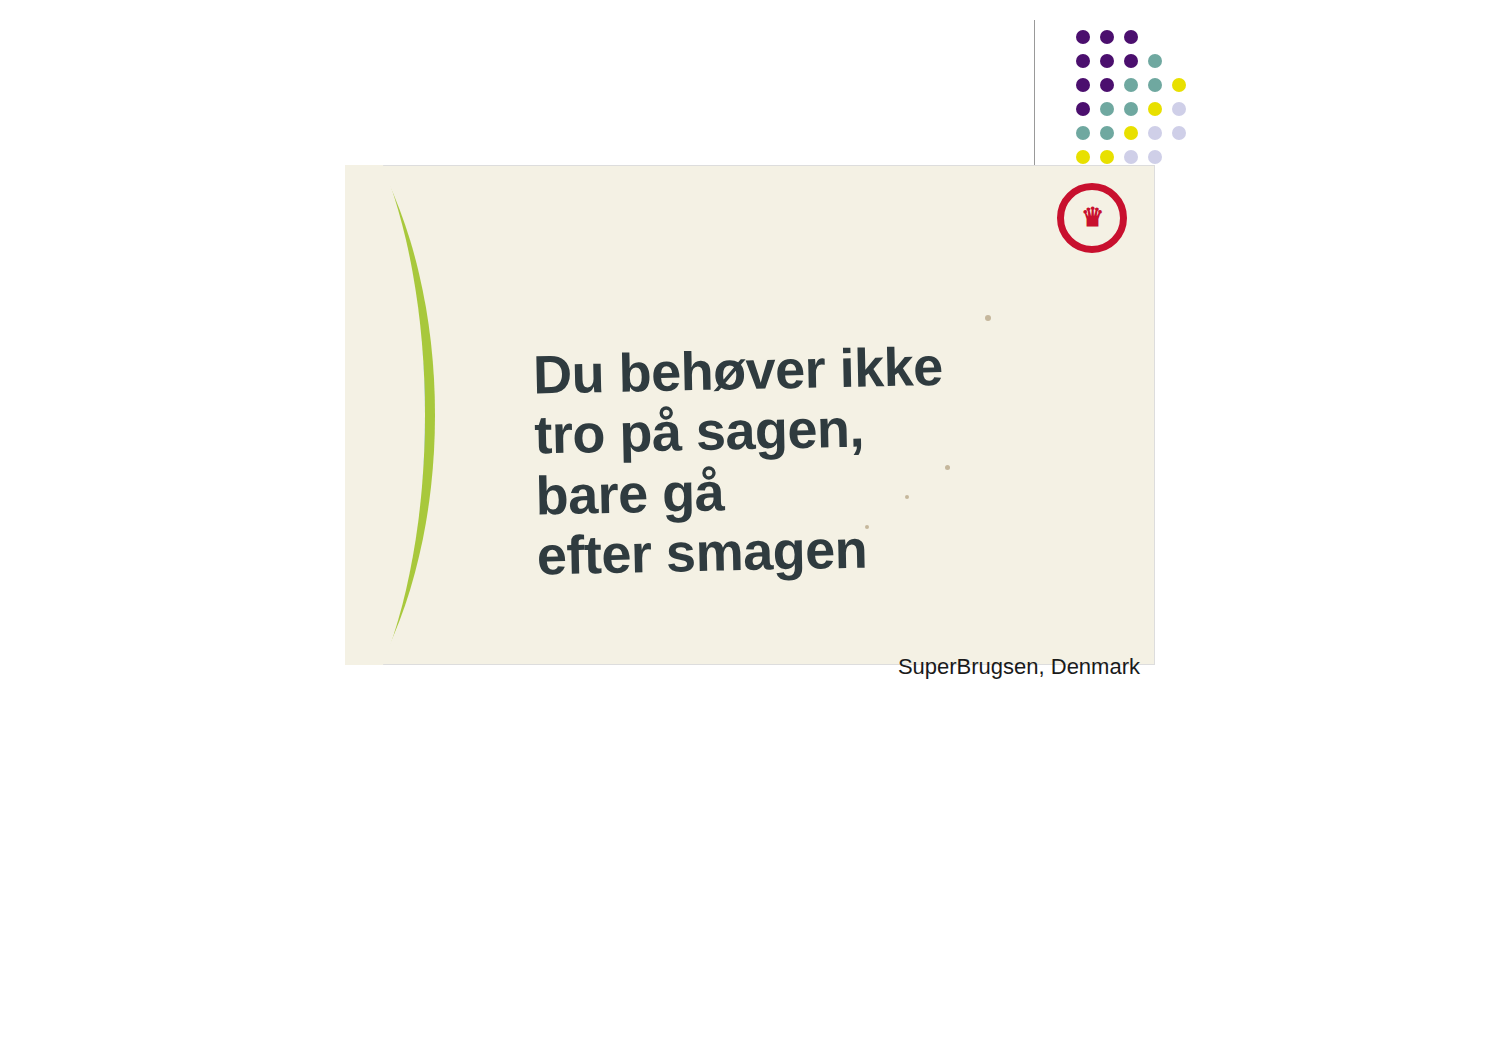♛
Du behøver ikke
tro på sagen,
bare gå
efter smagen
SuperBrugsen, Denmark